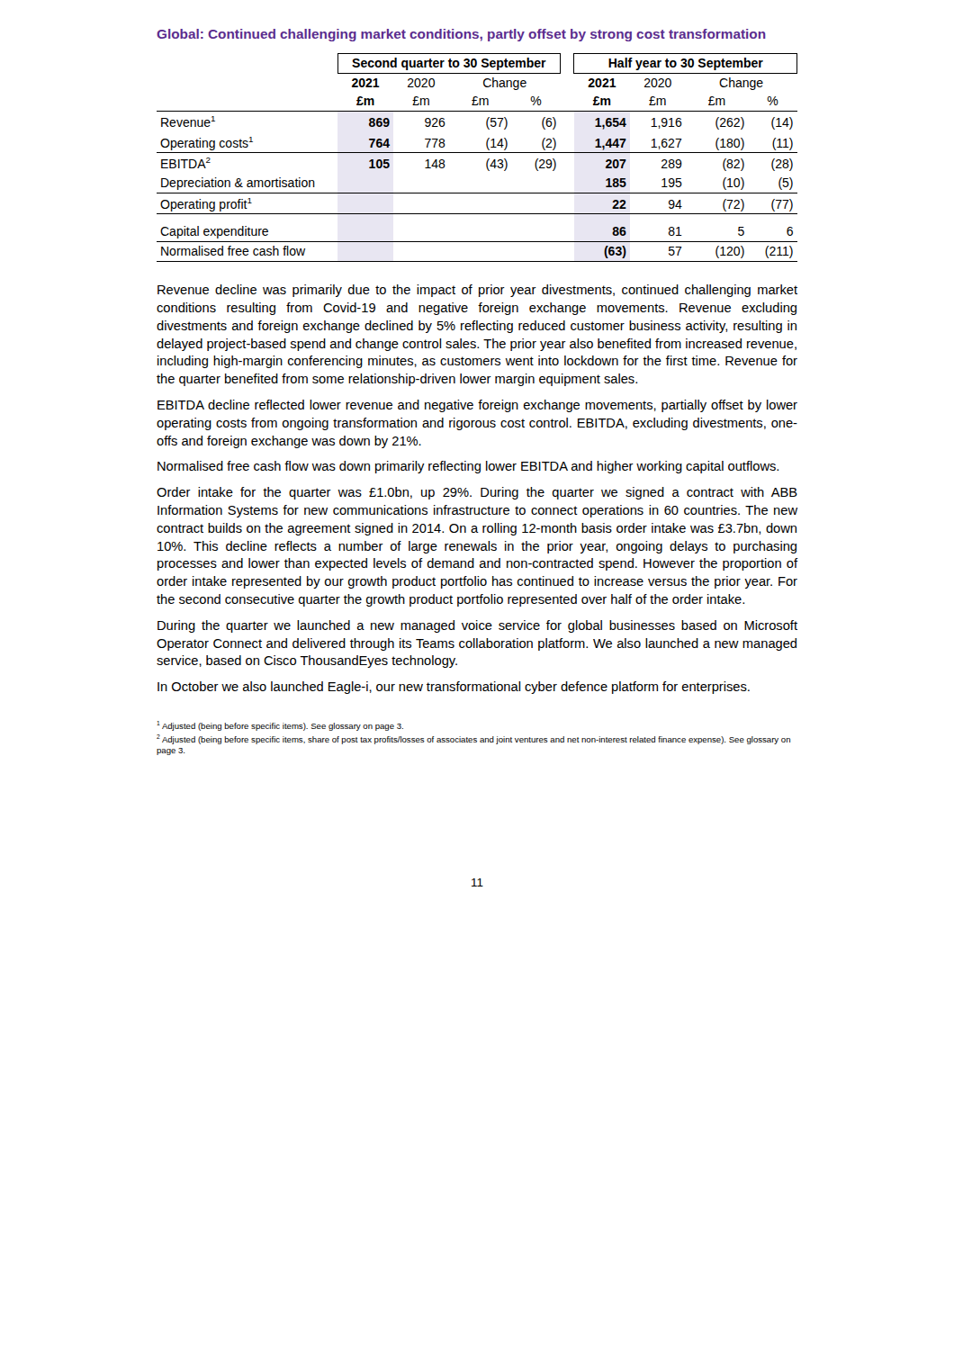Global: Continued challenging market conditions, partly offset by strong cost transformation
| | Second quarter to 30 September | | Half year to 30 September |
| | 2021 | 2020 | Change | | 2021 | 2020 | Change |
| | £m | £m | £m | % | | £m | £m | £m | % |
| Revenue 1 | 869 | 926 | (57) | (6) | | 1,654 | 1,916 | (262) | (14) |
| Operating costs 1 | 764 | 778 | (14) | (2) | | 1,447 | 1,627 | (180) | (11) |
| EBITDA 2 | 105 | 148 | (43) | (29) | | 207 | 289 | (82) | (28) |
| Depreciation & amortisation | | | | | | 185 | 195 | (10) | (5) |
| Operating profit 1 | | | | | | 22 | 94 | (72) | (77) |
| Capital expenditure | | | | | | 86 | 81 | 5 | 6 |
| Normalised free cash flow | | | | | | (63) | 57 | (120) | (211) |
Revenue decline was primarily due to the impact of prior year divestments, continued challenging market conditions resulting from Covid-19 and negative foreign exchange movements. Revenue excluding divestments and foreign exchange declined by 5% reflecting reduced customer business activity, resulting in delayed project-based spend and change control sales. The prior year also benefited from increased revenue, including high-margin conferencing minutes, as customers went into lockdown for the first time. Revenue for the quarter benefited from some relationship-driven lower margin equipment sales.
EBITDA decline reflected lower revenue and negative foreign exchange movements, partially offset by lower operating costs from ongoing transformation and rigorous cost control. EBITDA, excluding divestments, one-offs and foreign exchange was down by 21%.
Normalised free cash flow was down primarily reflecting lower EBITDA and higher working capital outflows.
Order intake for the quarter was £1.0bn, up 29%. During the quarter we signed a contract with ABB Information Systems for new communications infrastructure to connect operations in 60 countries. The new contract builds on the agreement signed in 2014. On a rolling 12-month basis order intake was £3.7bn, down 10%. This decline reflects a number of large renewals in the prior year, ongoing delays to purchasing processes and lower than expected levels of demand and non-contracted spend. However the proportion of order intake represented by our growth product portfolio has continued to increase versus the prior year. For the second consecutive quarter the growth product portfolio represented over half of the order intake.
During the quarter we launched a new managed voice service for global businesses based on Microsoft Operator Connect and delivered through its Teams collaboration platform. We also launched a new managed service, based on Cisco ThousandEyes technology.
In October we also launched Eagle-i, our new transformational cyber defence platform for enterprises.
1 Adjusted (being before specific items). See glossary on page 3.
2 Adjusted (being before specific items, share of post tax profits/losses of associates and joint ventures and net non-interest related finance expense). See glossary on page 3.
11